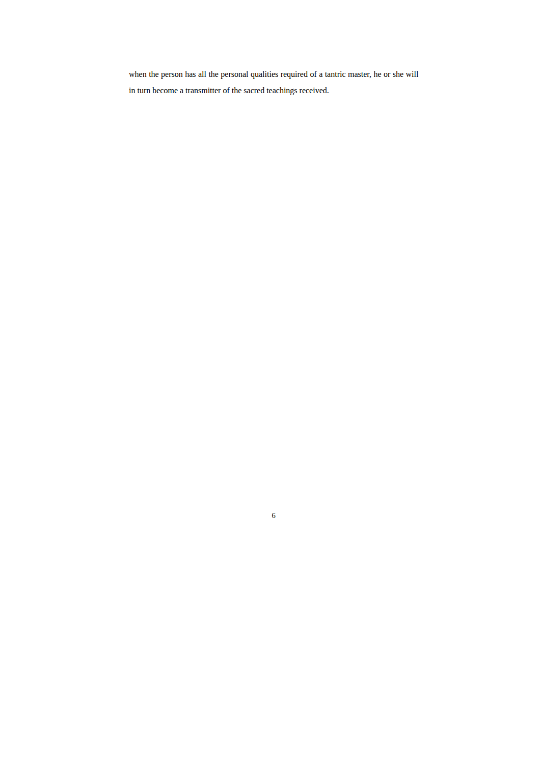when the person has all the personal qualities required of a tantric master, he or she will in turn become a transmitter of the sacred teachings received.
6